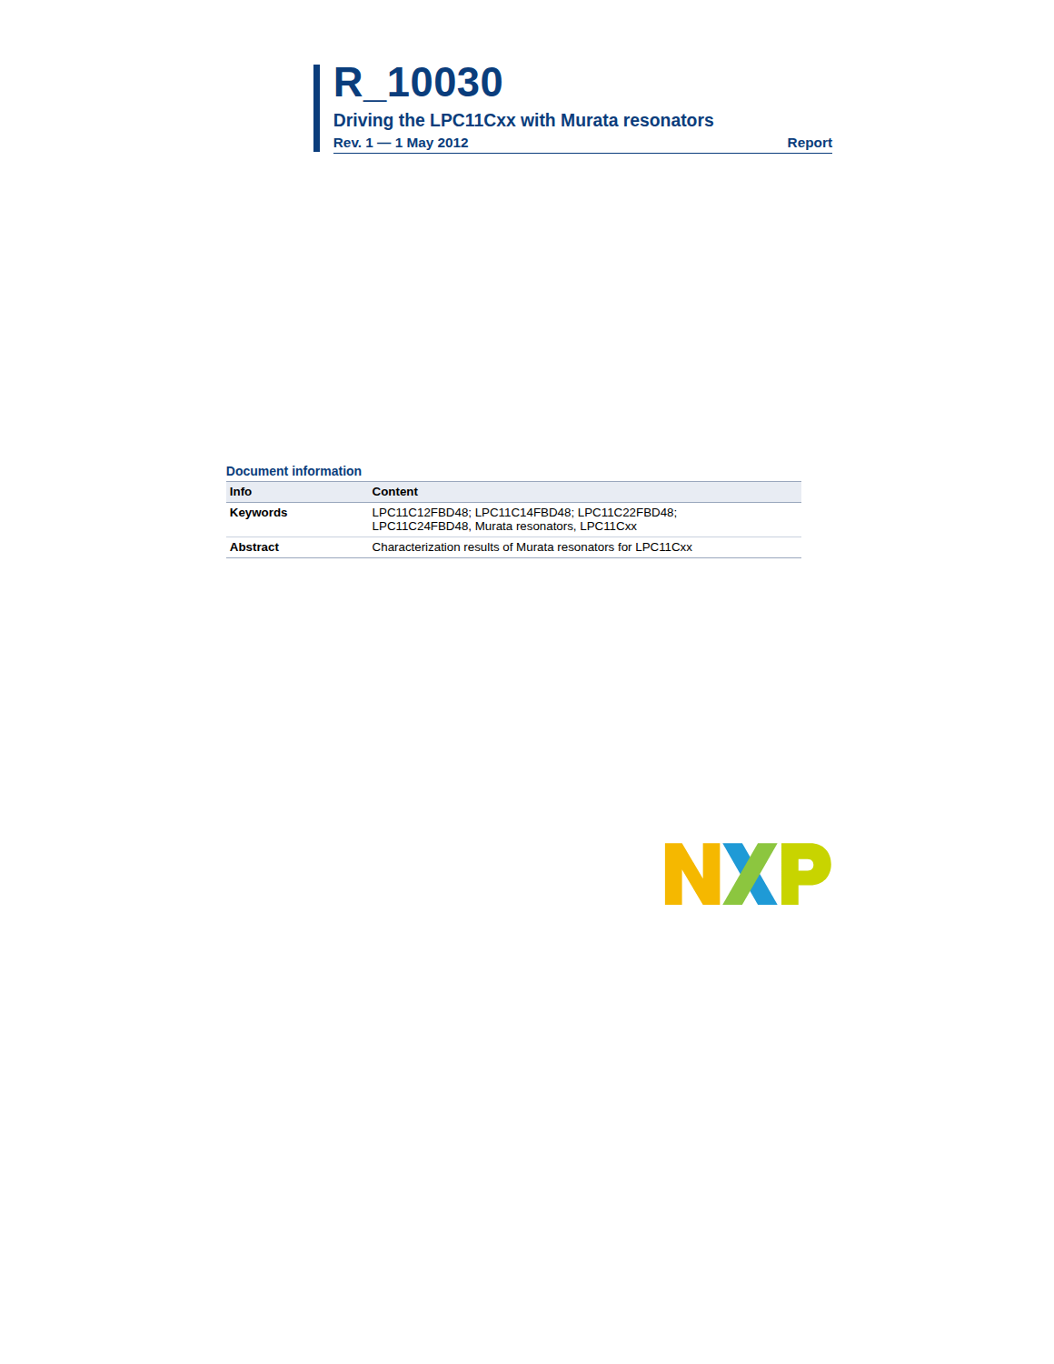R_10030
Driving the LPC11Cxx with Murata resonators
Rev. 1 — 1 May 2012 Report
Document information
| Info | Content |
| --- | --- |
| Keywords | LPC11C12FBD48; LPC11C14FBD48; LPC11C22FBD48; LPC11C24FBD48, Murata resonators, LPC11Cxx |
| Abstract | Characterization results of Murata resonators for LPC11Cxx |